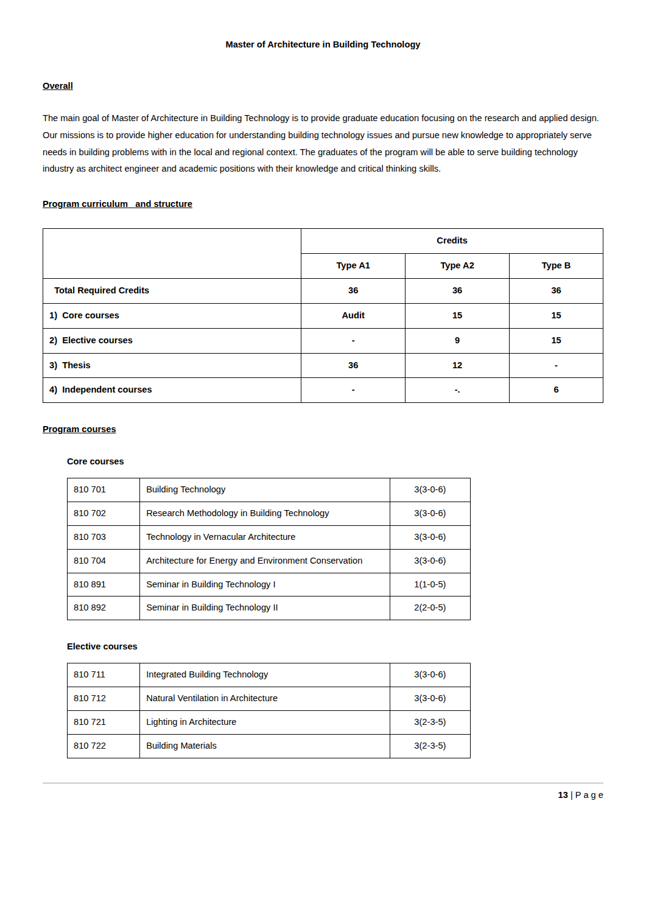Master of Architecture in Building Technology
Overall
The main goal of Master of Architecture in Building Technology is to provide graduate education focusing on the research and applied design. Our missions is to provide higher education for understanding building technology issues and pursue new knowledge to appropriately serve needs in building problems with in the local and regional context. The graduates of the program will be able to serve building technology industry as architect engineer and academic positions with their knowledge and critical thinking skills.
Program curriculum and structure
| | Credits |
| --- | --- |
| Type A1 | Type A2 | Type B |
| Total Required Credits | 36 | 36 | 36 |
| 1) Core courses | Audit | 15 | 15 |
| 2) Elective courses | - | 9 | 15 |
| 3) Thesis | 36 | 12 | - |
| 4) Independent courses | - | -. | 6 |
Program courses
Core courses
| 810 701 | Building Technology | 3(3-0-6) |
| 810 702 | Research Methodology in Building Technology | 3(3-0-6) |
| 810 703 | Technology in Vernacular Architecture | 3(3-0-6) |
| 810 704 | Architecture for Energy and Environment Conservation | 3(3-0-6) |
| 810 891 | Seminar in Building Technology I | 1(1-0-5) |
| 810 892 | Seminar in Building Technology II | 2(2-0-5) |
Elective courses
| 810 711 | Integrated Building Technology | 3(3-0-6) |
| 810 712 | Natural Ventilation in Architecture | 3(3-0-6) |
| 810 721 | Lighting in Architecture | 3(2-3-5) |
| 810 722 | Building Materials | 3(2-3-5) |
13 | P a g e